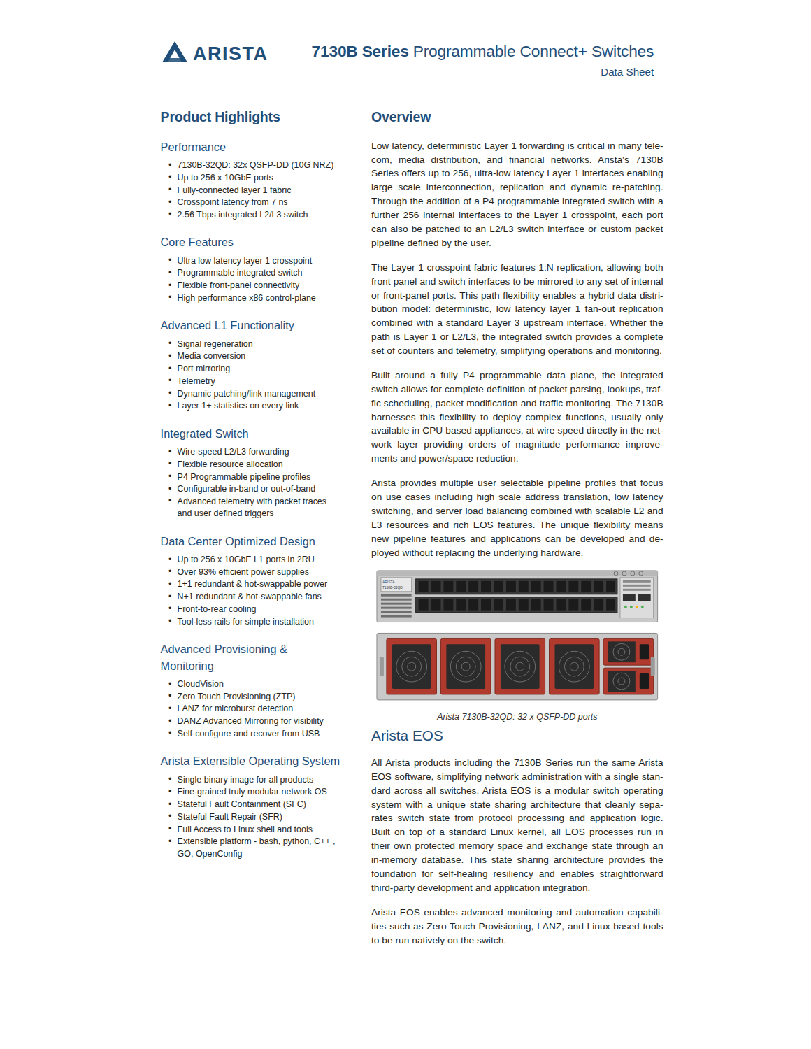ARISTA
7130B Series Programmable Connect+ Switches
Data Sheet
Product Highlights
Performance
7130B-32QD: 32x QSFP-DD (10G NRZ)
Up to 256 x 10GbE ports
Fully-connected layer 1 fabric
Crosspoint latency from 7 ns
2.56 Tbps integrated L2/L3 switch
Core Features
Ultra low latency layer 1 crosspoint
Programmable integrated switch
Flexible front-panel connectivity
High performance x86 control-plane
Advanced L1 Functionality
Signal regeneration
Media conversion
Port mirroring
Telemetry
Dynamic patching/link management
Layer 1+ statistics on every link
Integrated Switch
Wire-speed L2/L3 forwarding
Flexible resource allocation
P4 Programmable pipeline profiles
Configurable in-band or out-of-band
Advanced telemetry with packet traces and user defined triggers
Data Center Optimized Design
Up to 256 x 10GbE L1 ports in 2RU
Over 93% efficient power supplies
1+1 redundant & hot-swappable power
N+1 redundant & hot-swappable fans
Front-to-rear cooling
Tool-less rails for simple installation
Advanced Provisioning & Monitoring
CloudVision
Zero Touch Provisioning (ZTP)
LANZ for microburst detection
DANZ Advanced Mirroring for visibility
Self-configure and recover from USB
Arista Extensible Operating System
Single binary image for all products
Fine-grained truly modular network OS
Stateful Fault Containment (SFC)
Stateful Fault Repair (SFR)
Full Access to Linux shell and tools
Extensible platform - bash, python, C++ , GO, OpenConfig
Overview
Low latency, deterministic Layer 1 forwarding is critical in many telecom, media distribution, and financial networks. Arista's 7130B Series offers up to 256, ultra-low latency Layer 1 interfaces enabling large scale interconnection, replication and dynamic re-patching. Through the addition of a P4 programmable integrated switch with a further 256 internal interfaces to the Layer 1 crosspoint, each port can also be patched to an L2/L3 switch interface or custom packet pipeline defined by the user.
The Layer 1 crosspoint fabric features 1:N replication, allowing both front panel and switch interfaces to be mirrored to any set of internal or front-panel ports. This path flexibility enables a hybrid data distribution model: deterministic, low latency layer 1 fan-out replication combined with a standard Layer 3 upstream interface. Whether the path is Layer 1 or L2/L3, the integrated switch provides a complete set of counters and telemetry, simplifying operations and monitoring.
Built around a fully P4 programmable data plane, the integrated switch allows for complete definition of packet parsing, lookups, traffic scheduling, packet modification and traffic monitoring. The 7130B harnesses this flexibility to deploy complex functions, usually only available in CPU based appliances, at wire speed directly in the network layer providing orders of magnitude performance improvements and power/space reduction.
Arista provides multiple user selectable pipeline profiles that focus on use cases including high scale address translation, low latency switching, and server load balancing combined with scalable L2 and L3 resources and rich EOS features. The unique flexibility means new pipeline features and applications can be developed and deployed without replacing the underlying hardware.
ARISTA 7130B-32QD
Arista 7130B-32QD: 32 x QSFP-DD ports
Arista EOS
All Arista products including the 7130B Series run the same Arista EOS software, simplifying network administration with a single standard across all switches. Arista EOS is a modular switch operating system with a unique state sharing architecture that cleanly separates switch state from protocol processing and application logic. Built on top of a standard Linux kernel, all EOS processes run in their own protected memory space and exchange state through an in-memory database. This state sharing architecture provides the foundation for self-healing resiliency and enables straightforward third-party development and application integration.
Arista EOS enables advanced monitoring and automation capabilities such as Zero Touch Provisioning, LANZ, and Linux based tools to be run natively on the switch.